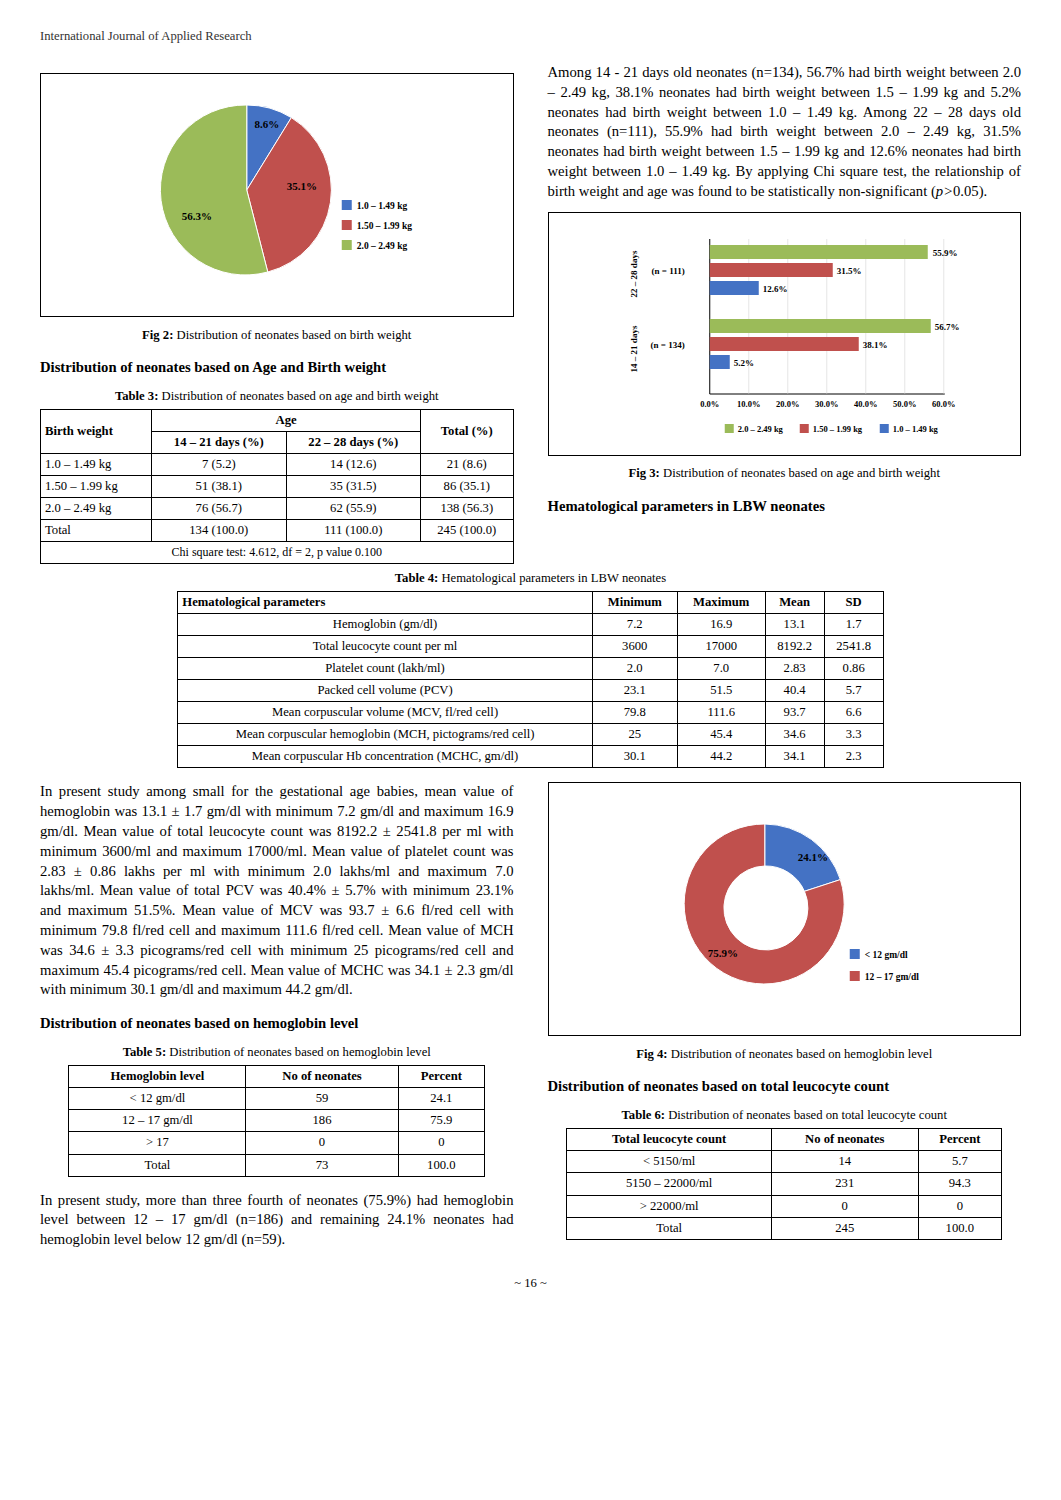International Journal of Applied Research
8.6% 35.1% 56.3% 1.0 – 1.49 kg 1.50 – 1.99 kg 2.0 – 2.49 kg
Fig 2: Distribution of neonates based on birth weight
Distribution of neonates based on Age and Birth weight
Table 3: Distribution of neonates based on age and birth weight
| Birth weight | Age | Total (%) |
| --- | --- | --- |
| 14 – 21 days (%) | 22 – 28 days (%) |
| 1.0 – 1.49 kg | 7 (5.2) | 14 (12.6) | 21 (8.6) |
| 1.50 – 1.99 kg | 51 (38.1) | 35 (31.5) | 86 (35.1) |
| 2.0 – 2.49 kg | 76 (56.7) | 62 (55.9) | 138 (56.3) |
| Total | 134 (100.0) | 111 (100.0) | 245 (100.0) |
| Chi square test: 4.612, df = 2, p value 0.100 |
Among 14 - 21 days old neonates (n=134), 56.7% had birth weight between 2.0 – 2.49 kg, 38.1% neonates had birth weight between 1.5 – 1.99 kg and 5.2% neonates had birth weight between 1.0 – 1.49 kg. Among 22 – 28 days old neonates (n=111), 55.9% had birth weight between 2.0 – 2.49 kg, 31.5% neonates had birth weight between 1.5 – 1.99 kg and 12.6% neonates had birth weight between 1.0 – 1.49 kg. By applying Chi square test, the relationship of birth weight and age was found to be statistically non-significant (p>0.05).
55.9% 31.5% 12.6% 56.7% 38.1% 5.2% (n = 111) (n = 134) 22 – 28 days 14 – 21 days 0.0% 10.0% 20.0% 30.0% 40.0% 50.0% 60.0% 2.0 – 2.49 kg 1.50 – 1.99 kg 1.0 – 1.49 kg
Fig 3: Distribution of neonates based on age and birth weight
Hematological parameters in LBW neonates
Table 4: Hematological parameters in LBW neonates
| Hematological parameters | Minimum | Maximum | Mean | SD |
| --- | --- | --- | --- | --- |
| Hemoglobin (gm/dl) | 7.2 | 16.9 | 13.1 | 1.7 |
| Total leucocyte count per ml | 3600 | 17000 | 8192.2 | 2541.8 |
| Platelet count (lakh/ml) | 2.0 | 7.0 | 2.83 | 0.86 |
| Packed cell volume (PCV) | 23.1 | 51.5 | 40.4 | 5.7 |
| Mean corpuscular volume (MCV, fl/red cell) | 79.8 | 111.6 | 93.7 | 6.6 |
| Mean corpuscular hemoglobin (MCH, pictograms/red cell) | 25 | 45.4 | 34.6 | 3.3 |
| Mean corpuscular Hb concentration (MCHC, gm/dl) | 30.1 | 44.2 | 34.1 | 2.3 |
In present study among small for the gestational age babies, mean value of hemoglobin was 13.1 ± 1.7 gm/dl with minimum 7.2 gm/dl and maximum 16.9 gm/dl. Mean value of total leucocyte count was 8192.2 ± 2541.8 per ml with minimum 3600/ml and maximum 17000/ml. Mean value of platelet count was 2.83 ± 0.86 lakhs per ml with minimum 2.0 lakhs/ml and maximum 7.0 lakhs/ml. Mean value of total PCV was 40.4% ± 5.7% with minimum 23.1% and maximum 51.5%. Mean value of MCV was 93.7 ± 6.6 fl/red cell with minimum 79.8 fl/red cell and maximum 111.6 fl/red cell. Mean value of MCH was 34.6 ± 3.3 picograms/red cell with minimum 25 picograms/red cell and maximum 45.4 picograms/red cell. Mean value of MCHC was 34.1 ± 2.3 gm/dl with minimum 30.1 gm/dl and maximum 44.2 gm/dl.
Distribution of neonates based on hemoglobin level
Table 5: Distribution of neonates based on hemoglobin level
| Hemoglobin level | No of neonates | Percent |
| --- | --- | --- |
| < 12 gm/dl | 59 | 24.1 |
| 12 – 17 gm/dl | 186 | 75.9 |
| > 17 | 0 | 0 |
| Total | 73 | 100.0 |
In present study, more than three fourth of neonates (75.9%) had hemoglobin level between 12 – 17 gm/dl (n=186) and remaining 24.1% neonates had hemoglobin level below 12 gm/dl (n=59).
24.1% 75.9% < 12 gm/dl 12 – 17 gm/dl
Fig 4: Distribution of neonates based on hemoglobin level
Distribution of neonates based on total leucocyte count
Table 6: Distribution of neonates based on total leucocyte count
| Total leucocyte count | No of neonates | Percent |
| --- | --- | --- |
| < 5150/ml | 14 | 5.7 |
| 5150 – 22000/ml | 231 | 94.3 |
| > 22000/ml | 0 | 0 |
| Total | 245 | 100.0 |
~ 16 ~